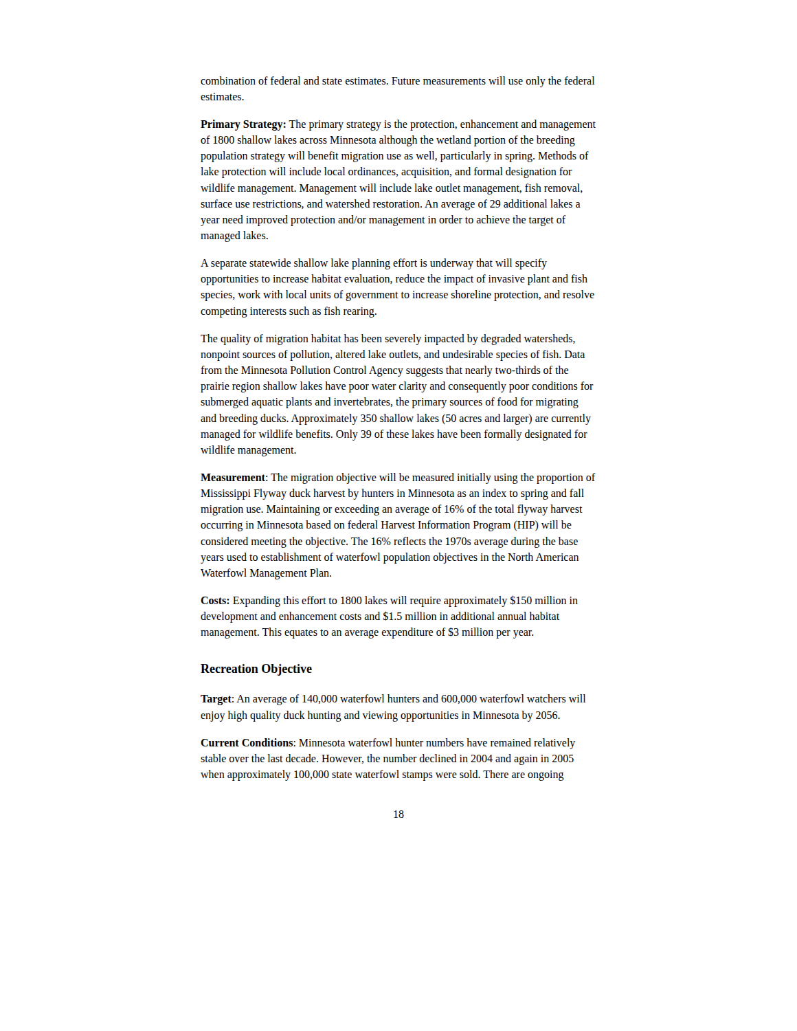combination of federal and state estimates. Future measurements will use only the federal estimates.
Primary Strategy: The primary strategy is the protection, enhancement and management of 1800 shallow lakes across Minnesota although the wetland portion of the breeding population strategy will benefit migration use as well, particularly in spring. Methods of lake protection will include local ordinances, acquisition, and formal designation for wildlife management. Management will include lake outlet management, fish removal, surface use restrictions, and watershed restoration. An average of 29 additional lakes a year need improved protection and/or management in order to achieve the target of managed lakes.
A separate statewide shallow lake planning effort is underway that will specify opportunities to increase habitat evaluation, reduce the impact of invasive plant and fish species, work with local units of government to increase shoreline protection, and resolve competing interests such as fish rearing.
The quality of migration habitat has been severely impacted by degraded watersheds, nonpoint sources of pollution, altered lake outlets, and undesirable species of fish. Data from the Minnesota Pollution Control Agency suggests that nearly two-thirds of the prairie region shallow lakes have poor water clarity and consequently poor conditions for submerged aquatic plants and invertebrates, the primary sources of food for migrating and breeding ducks. Approximately 350 shallow lakes (50 acres and larger) are currently managed for wildlife benefits. Only 39 of these lakes have been formally designated for wildlife management.
Measurement: The migration objective will be measured initially using the proportion of Mississippi Flyway duck harvest by hunters in Minnesota as an index to spring and fall migration use. Maintaining or exceeding an average of 16% of the total flyway harvest occurring in Minnesota based on federal Harvest Information Program (HIP) will be considered meeting the objective. The 16% reflects the 1970s average during the base years used to establishment of waterfowl population objectives in the North American Waterfowl Management Plan.
Costs: Expanding this effort to 1800 lakes will require approximately $150 million in development and enhancement costs and $1.5 million in additional annual habitat management. This equates to an average expenditure of $3 million per year.
Recreation Objective
Target: An average of 140,000 waterfowl hunters and 600,000 waterfowl watchers will enjoy high quality duck hunting and viewing opportunities in Minnesota by 2056.
Current Conditions: Minnesota waterfowl hunter numbers have remained relatively stable over the last decade. However, the number declined in 2004 and again in 2005 when approximately 100,000 state waterfowl stamps were sold. There are ongoing
18